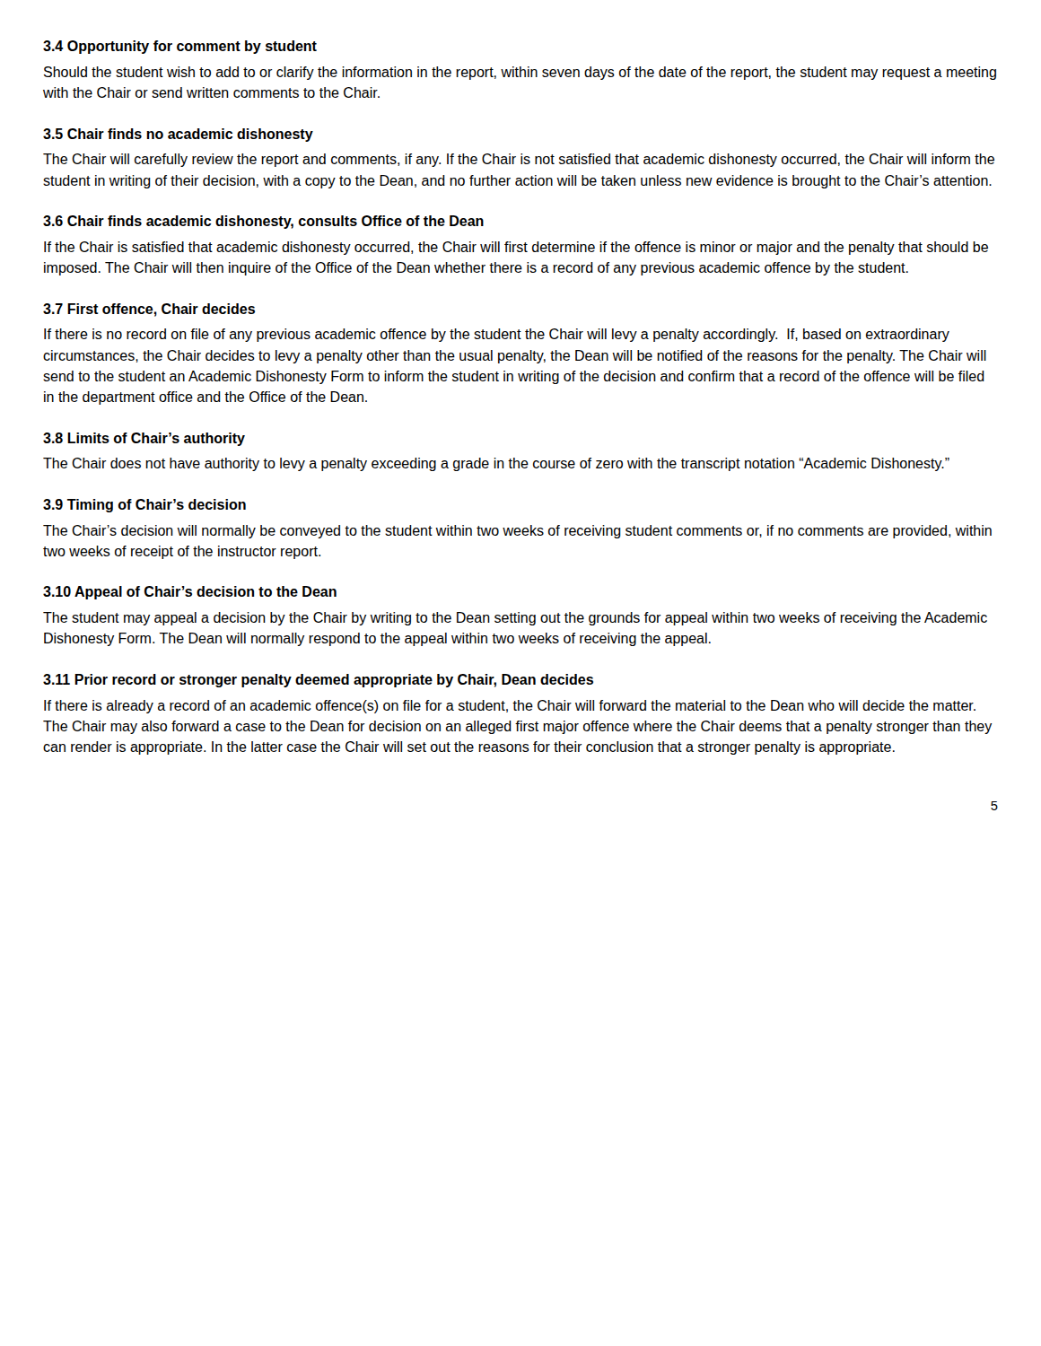3.4 Opportunity for comment by student
Should the student wish to add to or clarify the information in the report, within seven days of the date of the report, the student may request a meeting with the Chair or send written comments to the Chair.
3.5 Chair finds no academic dishonesty
The Chair will carefully review the report and comments, if any. If the Chair is not satisfied that academic dishonesty occurred, the Chair will inform the student in writing of their decision, with a copy to the Dean, and no further action will be taken unless new evidence is brought to the Chair’s attention.
3.6 Chair finds academic dishonesty, consults Office of the Dean
If the Chair is satisfied that academic dishonesty occurred, the Chair will first determine if the offence is minor or major and the penalty that should be imposed. The Chair will then inquire of the Office of the Dean whether there is a record of any previous academic offence by the student.
3.7 First offence, Chair decides
If there is no record on file of any previous academic offence by the student the Chair will levy a penalty accordingly. If, based on extraordinary circumstances, the Chair decides to levy a penalty other than the usual penalty, the Dean will be notified of the reasons for the penalty. The Chair will send to the student an Academic Dishonesty Form to inform the student in writing of the decision and confirm that a record of the offence will be filed in the department office and the Office of the Dean.
3.8 Limits of Chair’s authority
The Chair does not have authority to levy a penalty exceeding a grade in the course of zero with the transcript notation “Academic Dishonesty.”
3.9 Timing of Chair’s decision
The Chair’s decision will normally be conveyed to the student within two weeks of receiving student comments or, if no comments are provided, within two weeks of receipt of the instructor report.
3.10 Appeal of Chair’s decision to the Dean
The student may appeal a decision by the Chair by writing to the Dean setting out the grounds for appeal within two weeks of receiving the Academic Dishonesty Form. The Dean will normally respond to the appeal within two weeks of receiving the appeal.
3.11 Prior record or stronger penalty deemed appropriate by Chair, Dean decides
If there is already a record of an academic offence(s) on file for a student, the Chair will forward the material to the Dean who will decide the matter. The Chair may also forward a case to the Dean for decision on an alleged first major offence where the Chair deems that a penalty stronger than they can render is appropriate. In the latter case the Chair will set out the reasons for their conclusion that a stronger penalty is appropriate.
5